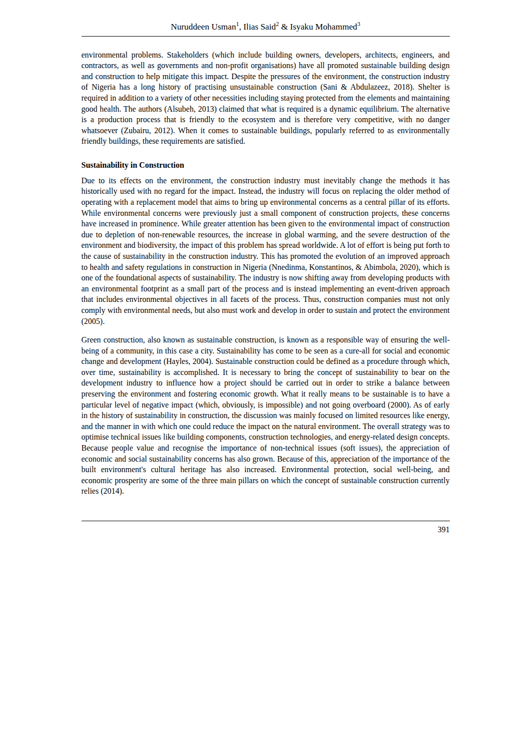Nuruddeen Usman1, Ilias Said2 & Isyaku Mohammed3
environmental problems. Stakeholders (which include building owners, developers, architects, engineers, and contractors, as well as governments and non-profit organisations) have all promoted sustainable building design and construction to help mitigate this impact. Despite the pressures of the environment, the construction industry of Nigeria has a long history of practising unsustainable construction (Sani & Abdulazeez, 2018). Shelter is required in addition to a variety of other necessities including staying protected from the elements and maintaining good health. The authors (Alsubeh, 2013) claimed that what is required is a dynamic equilibrium. The alternative is a production process that is friendly to the ecosystem and is therefore very competitive, with no danger whatsoever (Zubairu, 2012). When it comes to sustainable buildings, popularly referred to as environmentally friendly buildings, these requirements are satisfied.
Sustainability in Construction
Due to its effects on the environment, the construction industry must inevitably change the methods it has historically used with no regard for the impact. Instead, the industry will focus on replacing the older method of operating with a replacement model that aims to bring up environmental concerns as a central pillar of its efforts. While environmental concerns were previously just a small component of construction projects, these concerns have increased in prominence. While greater attention has been given to the environmental impact of construction due to depletion of non-renewable resources, the increase in global warming, and the severe destruction of the environment and biodiversity, the impact of this problem has spread worldwide. A lot of effort is being put forth to the cause of sustainability in the construction industry. This has promoted the evolution of an improved approach to health and safety regulations in construction in Nigeria (Nnedinma, Konstantinos, & Abimbola, 2020), which is one of the foundational aspects of sustainability. The industry is now shifting away from developing products with an environmental footprint as a small part of the process and is instead implementing an event-driven approach that includes environmental objectives in all facets of the process. Thus, construction companies must not only comply with environmental needs, but also must work and develop in order to sustain and protect the environment (2005).
Green construction, also known as sustainable construction, is known as a responsible way of ensuring the well-being of a community, in this case a city. Sustainability has come to be seen as a cure-all for social and economic change and development (Hayles, 2004). Sustainable construction could be defined as a procedure through which, over time, sustainability is accomplished. It is necessary to bring the concept of sustainability to bear on the development industry to influence how a project should be carried out in order to strike a balance between preserving the environment and fostering economic growth. What it really means to be sustainable is to have a particular level of negative impact (which, obviously, is impossible) and not going overboard (2000). As of early in the history of sustainability in construction, the discussion was mainly focused on limited resources like energy, and the manner in with which one could reduce the impact on the natural environment. The overall strategy was to optimise technical issues like building components, construction technologies, and energy-related design concepts. Because people value and recognise the importance of non-technical issues (soft issues), the appreciation of economic and social sustainability concerns has also grown. Because of this, appreciation of the importance of the built environment's cultural heritage has also increased. Environmental protection, social well-being, and economic prosperity are some of the three main pillars on which the concept of sustainable construction currently relies (2014).
391